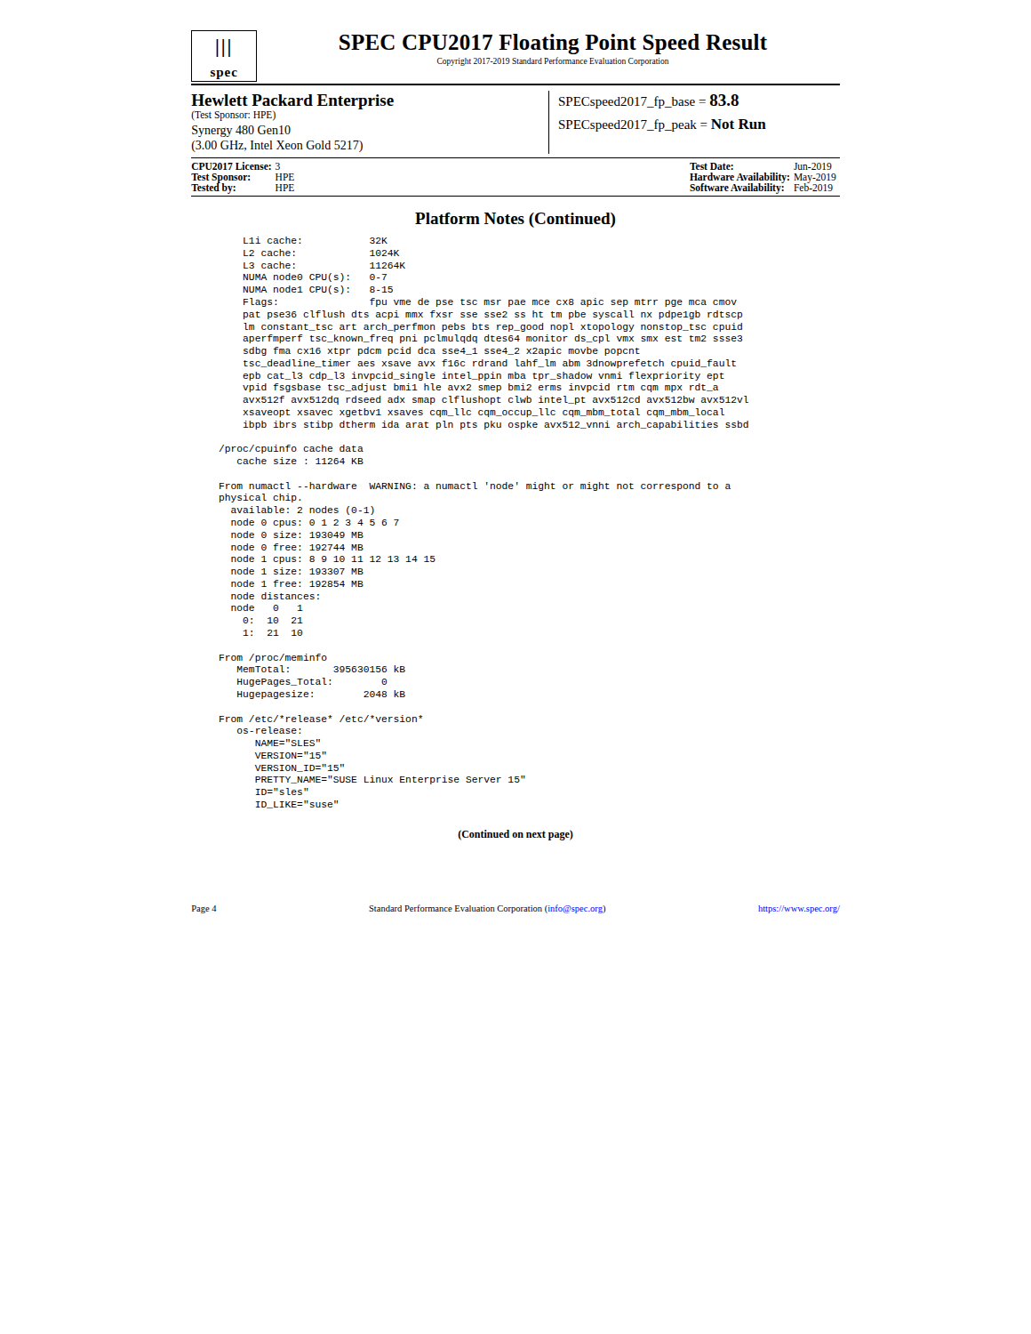|||
spec
SPEC CPU2017 Floating Point Speed Result
Copyright 2017-2019 Standard Performance Evaluation Corporation
Hewlett Packard Enterprise
(Test Sponsor: HPE)
Synergy 480 Gen10
(3.00 GHz, Intel Xeon Gold 5217)
SPECspeed2017_fp_base = 83.8
SPECspeed2017_fp_peak = Not Run
| CPU2017 License: | 3 |
| Test Sponsor: | HPE |
| Tested by: | HPE |
| Test Date: | Jun-2019 |
| Hardware Availability: | May-2019 |
| Software Availability: | Feb-2019 |
Platform Notes (Continued)
     L1i cache:           32K
     L2 cache:            1024K
     L3 cache:            11264K
     NUMA node0 CPU(s):   0-7
     NUMA node1 CPU(s):   8-15
     Flags:               fpu vme de pse tsc msr pae mce cx8 apic sep mtrr pge mca cmov
     pat pse36 clflush dts acpi mmx fxsr sse sse2 ss ht tm pbe syscall nx pdpe1gb rdtscp
     lm constant_tsc art arch_perfmon pebs bts rep_good nopl xtopology nonstop_tsc cpuid
     aperfmperf tsc_known_freq pni pclmulqdq dtes64 monitor ds_cpl vmx smx est tm2 ssse3
     sdbg fma cx16 xtpr pdcm pcid dca sse4_1 sse4_2 x2apic movbe popcnt
     tsc_deadline_timer aes xsave avx f16c rdrand lahf_lm abm 3dnowprefetch cpuid_fault
     epb cat_l3 cdp_l3 invpcid_single intel_ppin mba tpr_shadow vnmi flexpriority ept
     vpid fsgsbase tsc_adjust bmi1 hle avx2 smep bmi2 erms invpcid rtm cqm mpx rdt_a
     avx512f avx512dq rdseed adx smap clflushopt clwb intel_pt avx512cd avx512bw avx512vl
     xsaveopt xsavec xgetbv1 xsaves cqm_llc cqm_occup_llc cqm_mbm_total cqm_mbm_local
     ibpb ibrs stibp dtherm ida arat pln pts pku ospke avx512_vnni arch_capabilities ssbd

 /proc/cpuinfo cache data
    cache size : 11264 KB

 From numactl --hardware  WARNING: a numactl 'node' might or might not correspond to a
 physical chip.
   available: 2 nodes (0-1)
   node 0 cpus: 0 1 2 3 4 5 6 7
   node 0 size: 193049 MB
   node 0 free: 192744 MB
   node 1 cpus: 8 9 10 11 12 13 14 15
   node 1 size: 193307 MB
   node 1 free: 192854 MB
   node distances:
   node   0   1
     0:  10  21
     1:  21  10

 From /proc/meminfo
    MemTotal:       395630156 kB
    HugePages_Total:        0
    Hugepagesize:        2048 kB

 From /etc/*release* /etc/*version*
    os-release:
       NAME="SLES"
       VERSION="15"
       VERSION_ID="15"
       PRETTY_NAME="SUSE Linux Enterprise Server 15"
       ID="sles"
       ID_LIKE="suse"
(Continued on next page)
Page 4
Standard Performance Evaluation Corporation (info@spec.org)
https://www.spec.org/